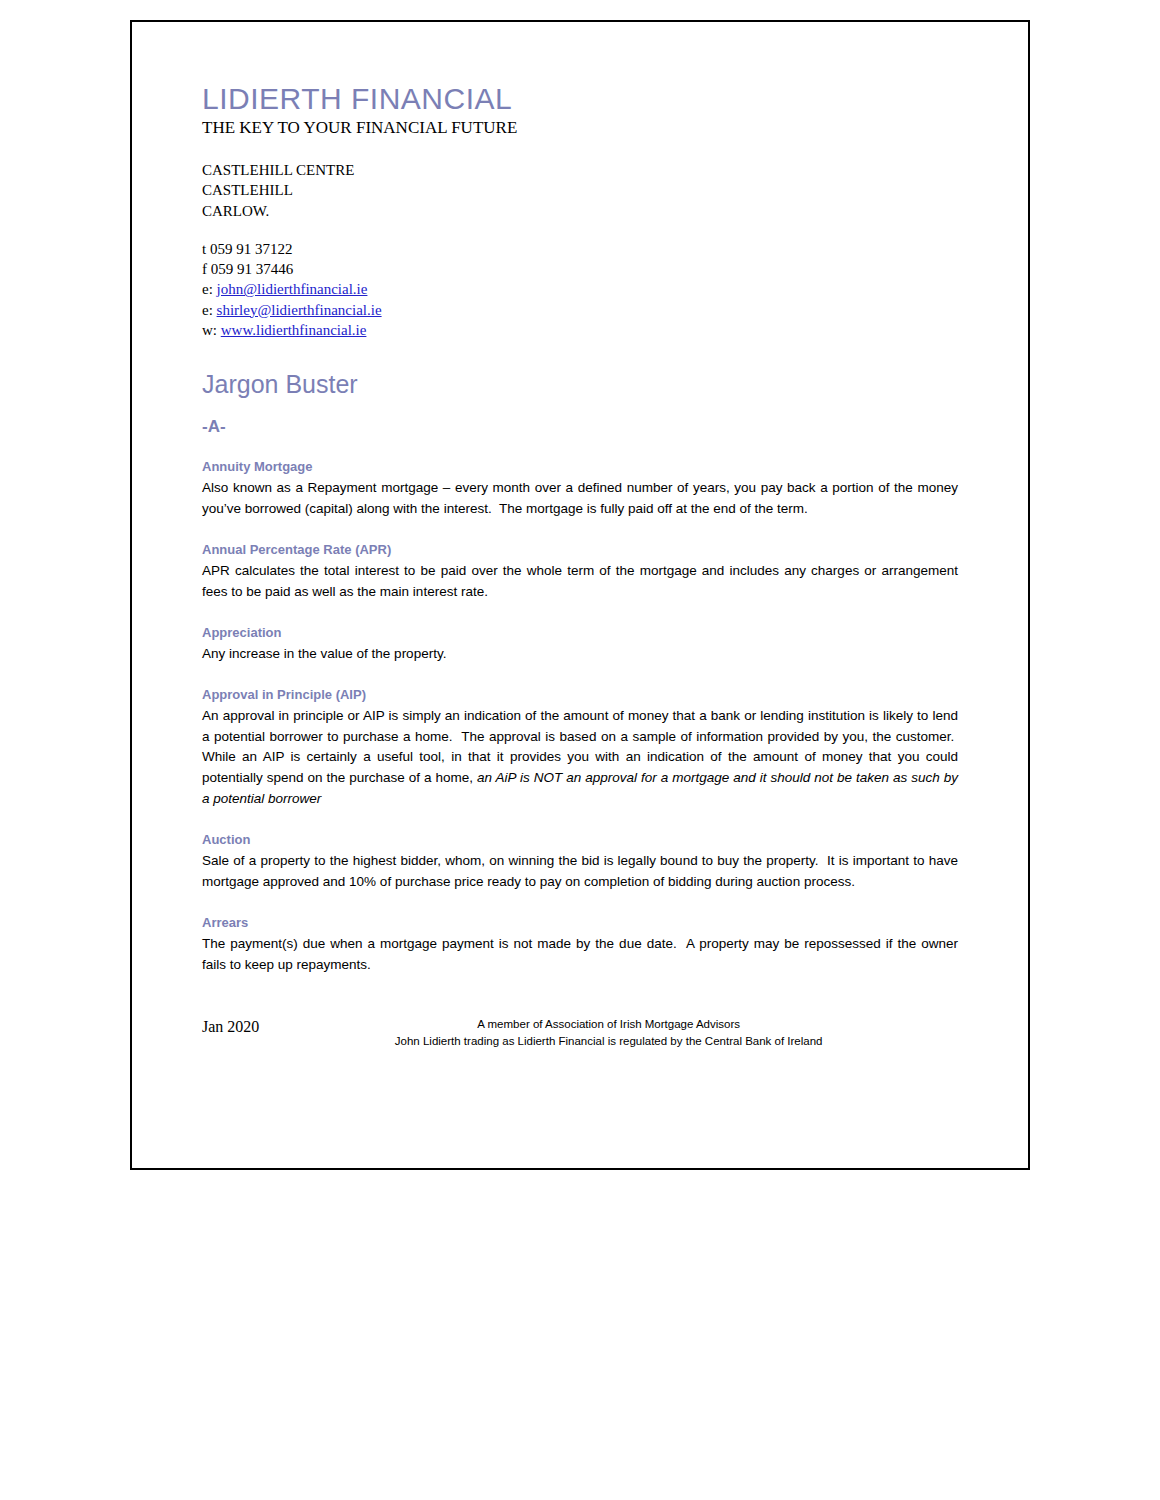LIDIERTH FINANCIAL
THE KEY TO YOUR FINANCIAL FUTURE
CASTLEHILL CENTRE
CASTLEHILL
CARLOW.
t 059 91 37122
f 059 91 37446
e: john@lidierthfinancial.ie
e: shirley@lidierthfinancial.ie
w: www.lidierthfinancial.ie
Jargon Buster
-A-
Annuity Mortgage
Also known as a Repayment mortgage – every month over a defined number of years, you pay back a portion of the money you’ve borrowed (capital) along with the interest. The mortgage is fully paid off at the end of the term.
Annual Percentage Rate (APR)
APR calculates the total interest to be paid over the whole term of the mortgage and includes any charges or arrangement fees to be paid as well as the main interest rate.
Appreciation
Any increase in the value of the property.
Approval in Principle (AIP)
An approval in principle or AIP is simply an indication of the amount of money that a bank or lending institution is likely to lend a potential borrower to purchase a home. The approval is based on a sample of information provided by you, the customer. While an AIP is certainly a useful tool, in that it provides you with an indication of the amount of money that you could potentially spend on the purchase of a home, an AiP is NOT an approval for a mortgage and it should not be taken as such by a potential borrower
Auction
Sale of a property to the highest bidder, whom, on winning the bid is legally bound to buy the property. It is important to have mortgage approved and 10% of purchase price ready to pay on completion of bidding during auction process.
Arrears
The payment(s) due when a mortgage payment is not made by the due date. A property may be repossessed if the owner fails to keep up repayments.
Jan 2020
A member of Association of Irish Mortgage Advisors
John Lidierth trading as Lidierth Financial is regulated by the Central Bank of Ireland